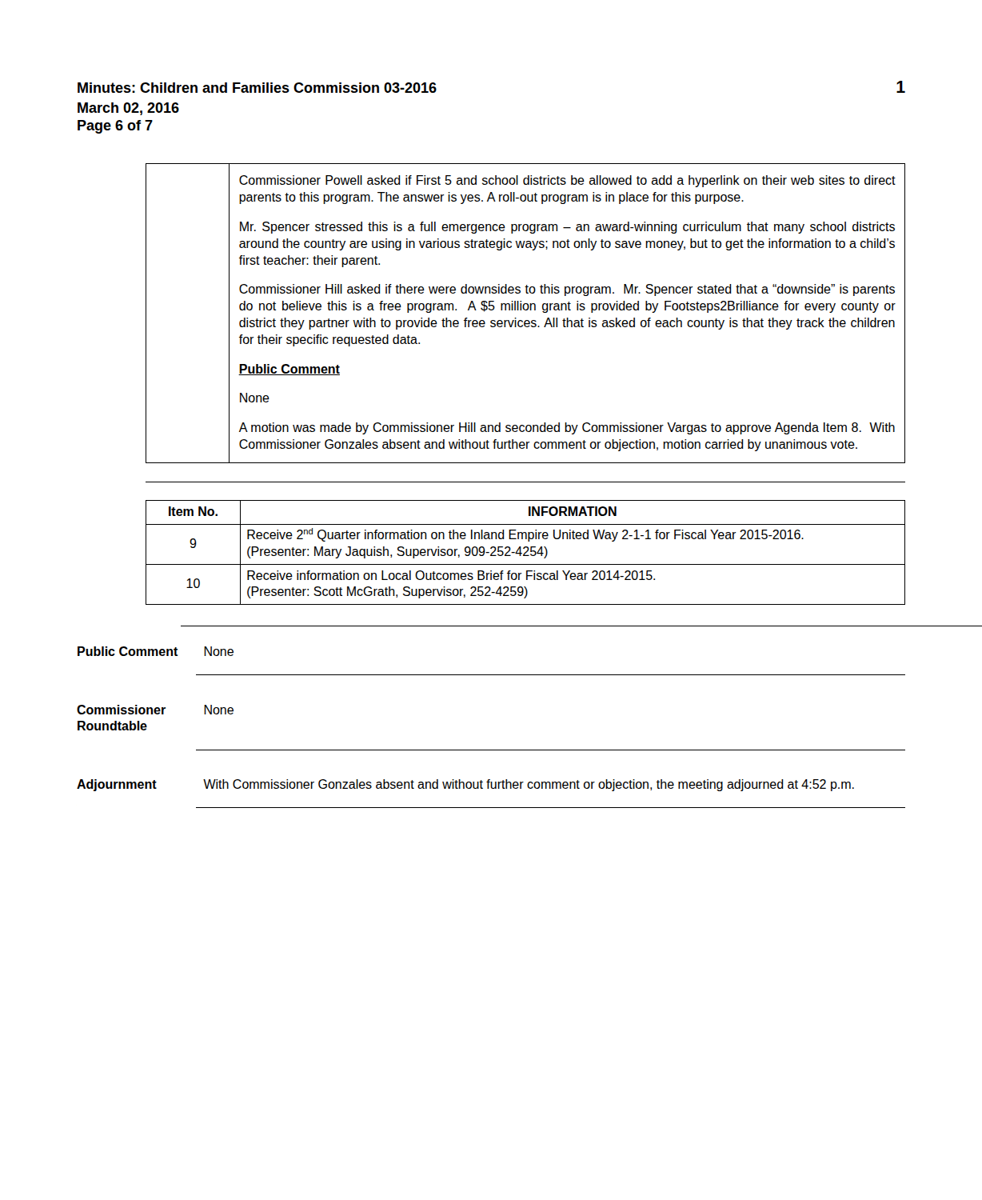Minutes: Children and Families Commission 03-2016 1
March 02, 2016
Page 6 of 7
| | Commissioner Powell asked if First 5 and school districts be allowed to add a hyperlink on their web sites to direct parents to this program. The answer is yes. A roll-out program is in place for this purpose. Mr. Spencer stressed this is a full emergence program – an award-winning curriculum that many school districts around the country are using in various strategic ways; not only to save money, but to get the information to a child’s first teacher: their parent. Commissioner Hill asked if there were downsides to this program. Mr. Spencer stated that a “downside” is parents do not believe this is a free program. A $5 million grant is provided by Footsteps2Brilliance for every county or district they partner with to provide the free services. All that is asked of each county is that they track the children for their specific requested data. Public Comment None A motion was made by Commissioner Hill and seconded by Commissioner Vargas to approve Agenda Item 8. With Commissioner Gonzales absent and without further comment or objection, motion carried by unanimous vote. |
| Item No. | INFORMATION |
| --- | --- |
| 9 | Receive 2 nd Quarter information on the Inland Empire United Way 2-1-1 for Fiscal Year 2015-2016. (Presenter: Mary Jaquish, Supervisor, 909-252-4254) |
| 10 | Receive information on Local Outcomes Brief for Fiscal Year 2014-2015. (Presenter: Scott McGrath, Supervisor, 252-4259) |
Public Comment
None
Commissioner
Roundtable
None
Adjournment
With Commissioner Gonzales absent and without further comment or objection, the meeting adjourned at 4:52 p.m.